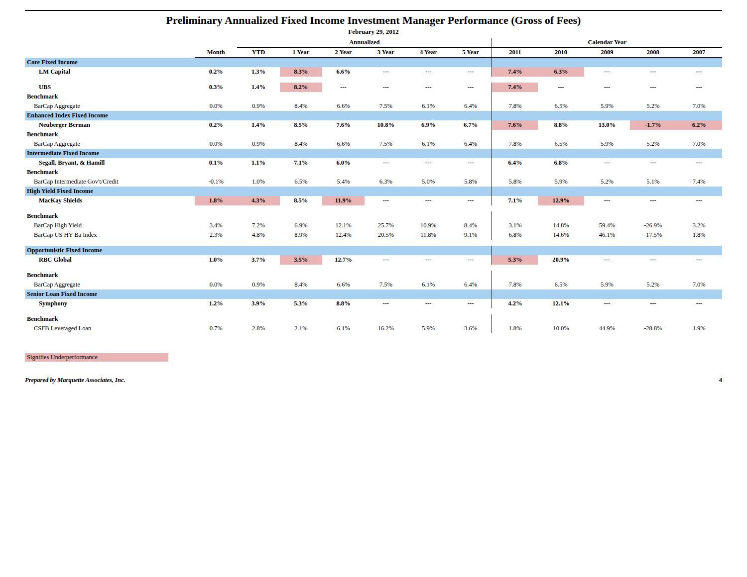Preliminary Annualized Fixed Income Investment Manager Performance (Gross of Fees)
February 29, 2012
| | | Annualized | Calendar Year |
| --- | --- | --- | --- |
| | Month | YTD | 1 Year | 2 Year | 3 Year | 4 Year | 5 Year | 2011 | 2010 | 2009 | 2008 | 2007 |
| Core Fixed Income | | | | | | | | | | | | |
| LM Capital | 0.2% | 1.3% | 8.3% | 6.6% | --- | --- | --- | 7.4% | 6.3% | --- | --- | --- |
| UBS | 0.3% | 1.4% | 8.2% | --- | --- | --- | --- | 7.4% | --- | --- | --- | --- |
| Benchmark | | | | | | | | | | | | |
| BarCap Aggregate | 0.0% | 0.9% | 8.4% | 6.6% | 7.5% | 6.1% | 6.4% | 7.8% | 6.5% | 5.9% | 5.2% | 7.0% |
| Enhanced Index Fixed Income | | | | | | | | | | | | |
| Neuberger Berman | 0.2% | 1.4% | 8.5% | 7.6% | 10.8% | 6.9% | 6.7% | 7.6% | 8.8% | 13.0% | -1.7% | 6.2% |
| Benchmark | | | | | | | | | | | | |
| BarCap Aggregate | 0.0% | 0.9% | 8.4% | 6.6% | 7.5% | 6.1% | 6.4% | 7.8% | 6.5% | 5.9% | 5.2% | 7.0% |
| Intermediate Fixed Income | | | | | | | | | | | | |
| Segall, Bryant, & Hamill | 0.1% | 1.1% | 7.1% | 6.0% | --- | --- | --- | 6.4% | 6.8% | --- | --- | --- |
| Benchmark | | | | | | | | | | | | |
| BarCap Intermediate Gov't/Credit | -0.1% | 1.0% | 6.5% | 5.4% | 6.3% | 5.0% | 5.8% | 5.8% | 5.9% | 5.2% | 5.1% | 7.4% |
| High Yield Fixed Income | | | | | | | | | | | | |
| MacKay Shields | 1.8% | 4.3% | 8.5% | 11.9% | --- | --- | --- | 7.1% | 12.9% | --- | --- | --- |
| Benchmark | | | | | | | | | | | | |
| BarCap High Yield | 3.4% | 7.2% | 6.9% | 12.1% | 25.7% | 10.9% | 8.4% | 3.1% | 14.8% | 59.4% | -26.9% | 3.2% |
| BarCap US HY Ba Index | 2.3% | 4.8% | 8.9% | 12.4% | 20.5% | 11.8% | 9.1% | 6.8% | 14.6% | 46.1% | -17.5% | 1.8% |
| Opportunistic Fixed Income | | | | | | | | | | | | |
| RBC Global | 1.0% | 3.7% | 3.5% | 12.7% | --- | --- | --- | 5.3% | 20.9% | --- | --- | --- |
| Benchmark | | | | | | | | | | | | |
| BarCap Aggregate | 0.0% | 0.9% | 8.4% | 6.6% | 7.5% | 6.1% | 6.4% | 7.8% | 6.5% | 5.9% | 5.2% | 7.0% |
| Senior Loan Fixed Income | | | | | | | | | | | | |
| Symphony | 1.2% | 3.9% | 5.3% | 8.8% | --- | --- | --- | 4.2% | 12.1% | --- | --- | --- |
| Benchmark | | | | | | | | | | | | |
| CSFB Leveraged Loan | 0.7% | 2.8% | 2.1% | 6.1% | 16.2% | 5.9% | 3.6% | 1.8% | 10.0% | 44.9% | -28.8% | 1.9% |
Signifies Underperformance
Prepared by Marquette Associates, Inc. 4